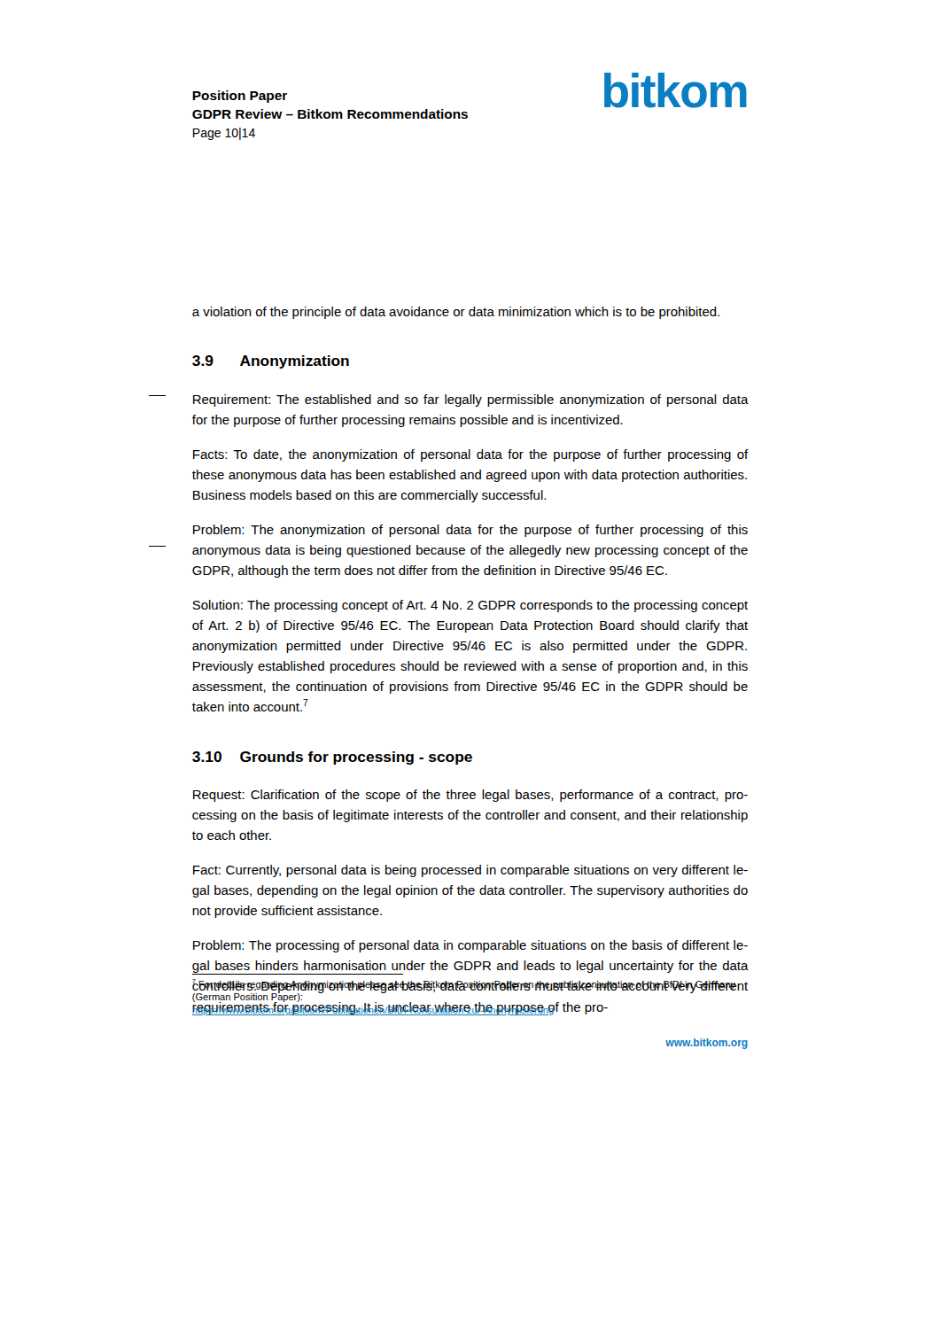Position Paper
GDPR Review – Bitkom Recommendations
Page 10|14
bitkom
a violation of the principle of data avoidance or data minimization which is to be prohibited.
3.9 Anonymization
Requirement: The established and so far legally permissible anonymization of personal data for the purpose of further processing remains possible and is incentivized.
Facts: To date, the anonymization of personal data for the purpose of further processing of these anonymous data has been established and agreed upon with data protection authorities. Business models based on this are commercially successful.
Problem: The anonymization of personal data for the purpose of further processing of this anonymous data is being questioned because of the allegedly new processing concept of the GDPR, although the term does not differ from the definition in Directive 95/46 EC.
Solution: The processing concept of Art. 4 No. 2 GDPR corresponds to the processing concept of Art. 2 b) of Directive 95/46 EC. The European Data Protection Board should clarify that anonymization permitted under Directive 95/46 EC is also permitted under the GDPR. Previously established procedures should be reviewed with a sense of proportion and, in this assessment, the continuation of provisions from Directive 95/46 EC in the GDPR should be taken into account.7
3.10 Grounds for processing - scope
Request: Clarification of the scope of the three legal bases, performance of a contract, processing on the basis of legitimate interests of the controller and consent, and their relationship to each other.
Fact: Currently, personal data is being processed in comparable situations on very different legal bases, depending on the legal opinion of the data controller. The supervisory authorities do not provide sufficient assistance.
Problem: The processing of personal data in comparable situations on the basis of different legal bases hinders harmonisation under the GDPR and leads to legal uncertainty for the data controllers. Depending on the legal basis, data controllers must take into account very different requirements for processing. It is unclear where the purpose of the pro-
7 For details regarding Anonymization please see the Bitkom Position Paper on the public consultation of the BfDI in Germany (German Position Paper):
https://www.bitkom.org/Bitkom/Publikationen/BfDI-Konsultation-zur-Anonymisierung
www.bitkom.org